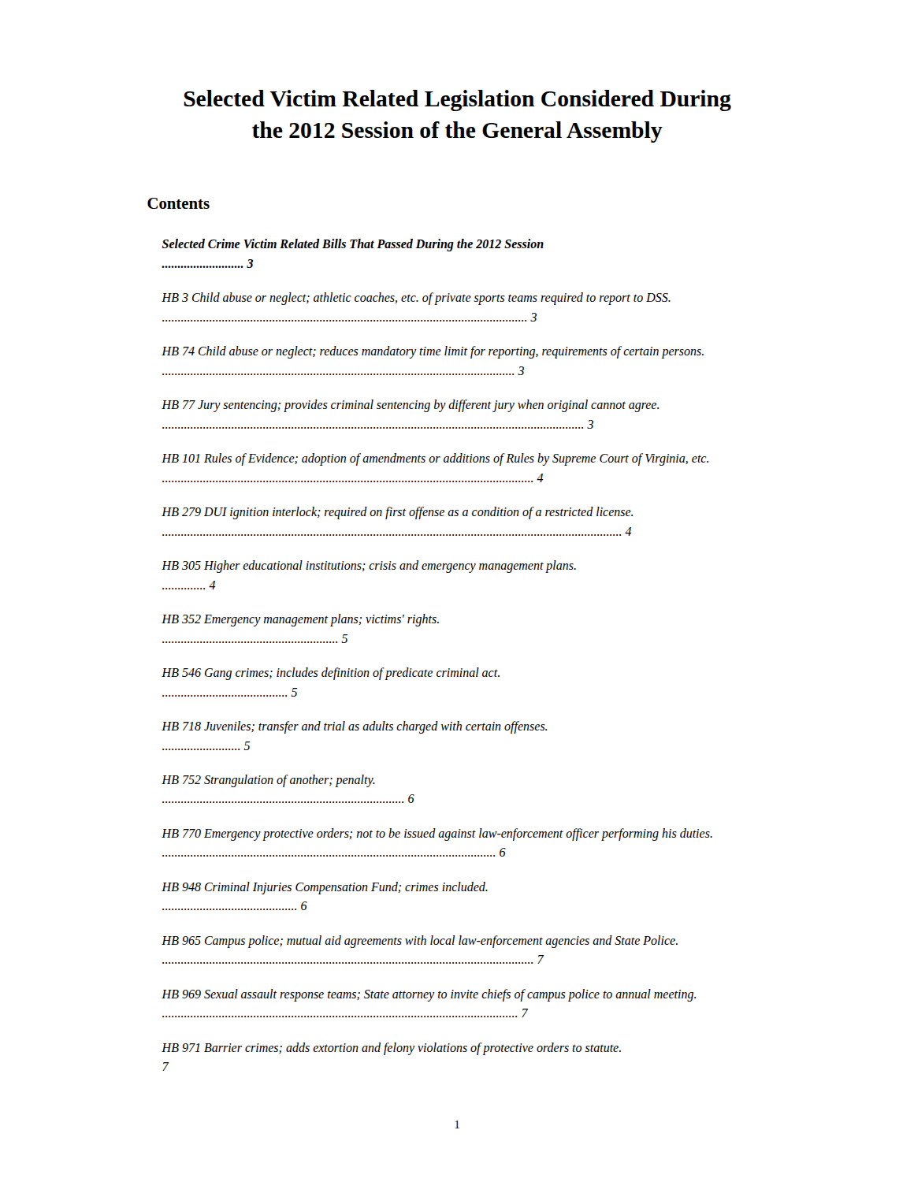Selected Victim Related Legislation Considered During
the 2012 Session of the General Assembly
Contents
Selected Crime Victim Related Bills That Passed During the 2012 Session .......................... 3
HB 3 Child abuse or neglect; athletic coaches, etc. of private sports teams required to report to DSS..................................................................................................................... 3
HB 74 Child abuse or neglect; reduces mandatory time limit for reporting, requirements of certain persons. ................................................................................................................ 3
HB 77 Jury sentencing; provides criminal sentencing by different jury when original cannot agree....................................................................................................................................... 3
HB 101 Rules of Evidence; adoption of amendments or additions of Rules by Supreme Court of Virginia, etc....................................................................................................................... 4
HB 279 DUI ignition interlock; required on first offense as a condition of a restricted license. .................................................................................................................................................. 4
HB 305 Higher educational institutions; crisis and emergency management plans............... 4
HB 352 Emergency management plans; victims' rights. ........................................................ 5
HB 546 Gang crimes; includes definition of predicate criminal act......................................... 5
HB 718 Juveniles; transfer and trial as adults charged with certain offenses.......................... 5
HB 752 Strangulation of another; penalty.............................................................................. 6
HB 770 Emergency protective orders; not to be issued against law-enforcement officer performing his duties........................................................................................................... 6
HB 948 Criminal Injuries Compensation Fund; crimes included. ........................................... 6
HB 965 Campus police; mutual aid agreements with local law-enforcement agencies and State Police. ...................................................................................................................... 7
HB 969 Sexual assault response teams; State attorney to invite chiefs of campus police to annual meeting.................................................................................................................. 7
HB 971 Barrier crimes; adds extortion and felony violations of protective orders to statute. 7
1